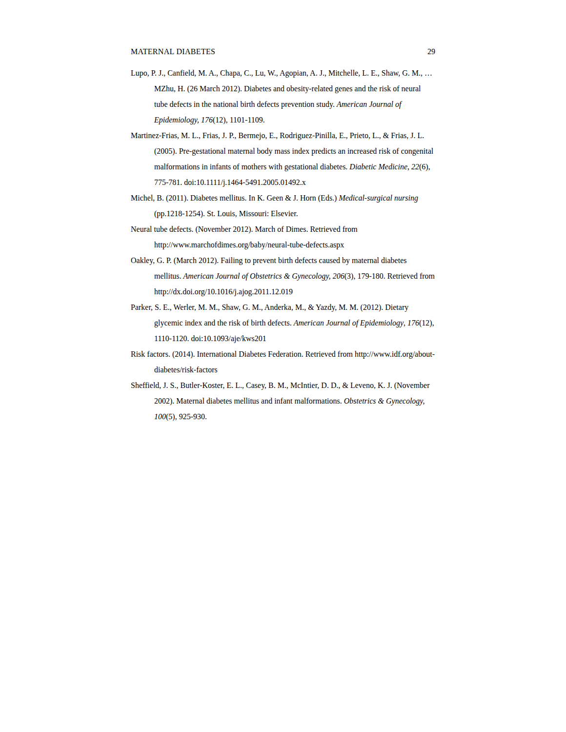Maternal Diabetes 29
Lupo, P. J., Canfield, M. A., Chapa, C., Lu, W., Agopian, A. J., Mitchelle, L. E., Shaw, G. M., … MZhu, H. (26 March 2012). Diabetes and obesity-related genes and the risk of neural tube defects in the national birth defects prevention study. American Journal of Epidemiology, 176(12), 1101-1109.
Martinez-Frias, M. L., Frias, J. P., Bermejo, E., Rodriguez-Pinilla, E., Prieto, L., & Frias, J. L. (2005). Pre-gestational maternal body mass index predicts an increased risk of congenital malformations in infants of mothers with gestational diabetes. Diabetic Medicine, 22(6), 775-781. doi:10.1111/j.1464-5491.2005.01492.x
Michel, B. (2011). Diabetes mellitus. In K. Geen & J. Horn (Eds.) Medical-surgical nursing (pp.1218-1254). St. Louis, Missouri: Elsevier.
Neural tube defects. (November 2012). March of Dimes. Retrieved from http://www.marchofdimes.org/baby/neural-tube-defects.aspx
Oakley, G. P. (March 2012). Failing to prevent birth defects caused by maternal diabetes mellitus. American Journal of Obstetrics & Gynecology, 206(3), 179-180. Retrieved from http://dx.doi.org/10.1016/j.ajog.2011.12.019
Parker, S. E., Werler, M. M., Shaw, G. M., Anderka, M., & Yazdy, M. M. (2012). Dietary glycemic index and the risk of birth defects. American Journal of Epidemiology, 176(12), 1110-1120. doi:10.1093/aje/kws201
Risk factors. (2014). International Diabetes Federation. Retrieved from http://www.idf.org/about-diabetes/risk-factors
Sheffield, J. S., Butler-Koster, E. L., Casey, B. M., McIntier, D. D., & Leveno, K. J. (November 2002). Maternal diabetes mellitus and infant malformations. Obstetrics & Gynecology, 100(5), 925-930.